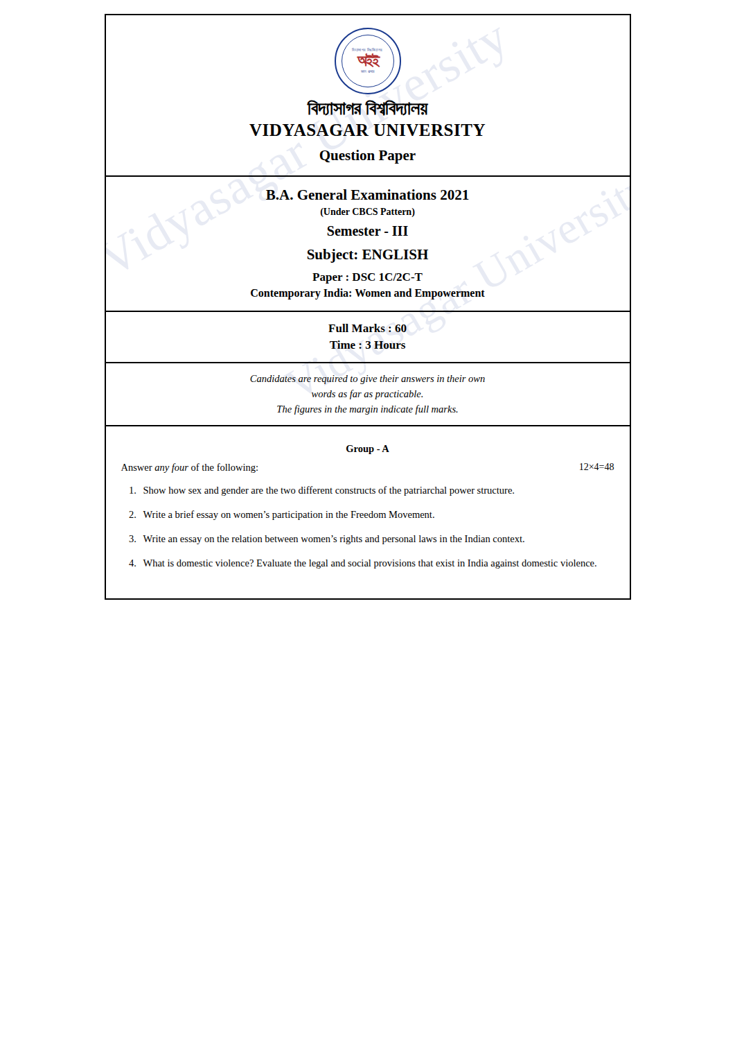Vidyasagar University
Vidyasagar University
বিদ্যাসাগর বিশ্ববিদ্যালয়
অইই
জ্ঞান প্রসার
বিদ্যাসাগর বিশ্ববিদ্যালয়
VIDYASAGAR UNIVERSITY
Question Paper
B.A. General Examinations 2021
(Under CBCS Pattern)
Semester - III
Subject: ENGLISH
Paper : DSC 1C/2C-T
Contemporary India: Women and Empowerment
Full Marks : 60
Time : 3 Hours
Candidates are required to give their answers in their own
words as far as practicable.
The figures in the margin indicate full marks.
Group - A
Answer any four of the following: 12×4=48
Show how sex and gender are the two different constructs of the patriarchal power structure.
Write a brief essay on women’s participation in the Freedom Movement.
Write an essay on the relation between women’s rights and personal laws in the Indian context.
What is domestic violence? Evaluate the legal and social provisions that exist in India against domestic violence.